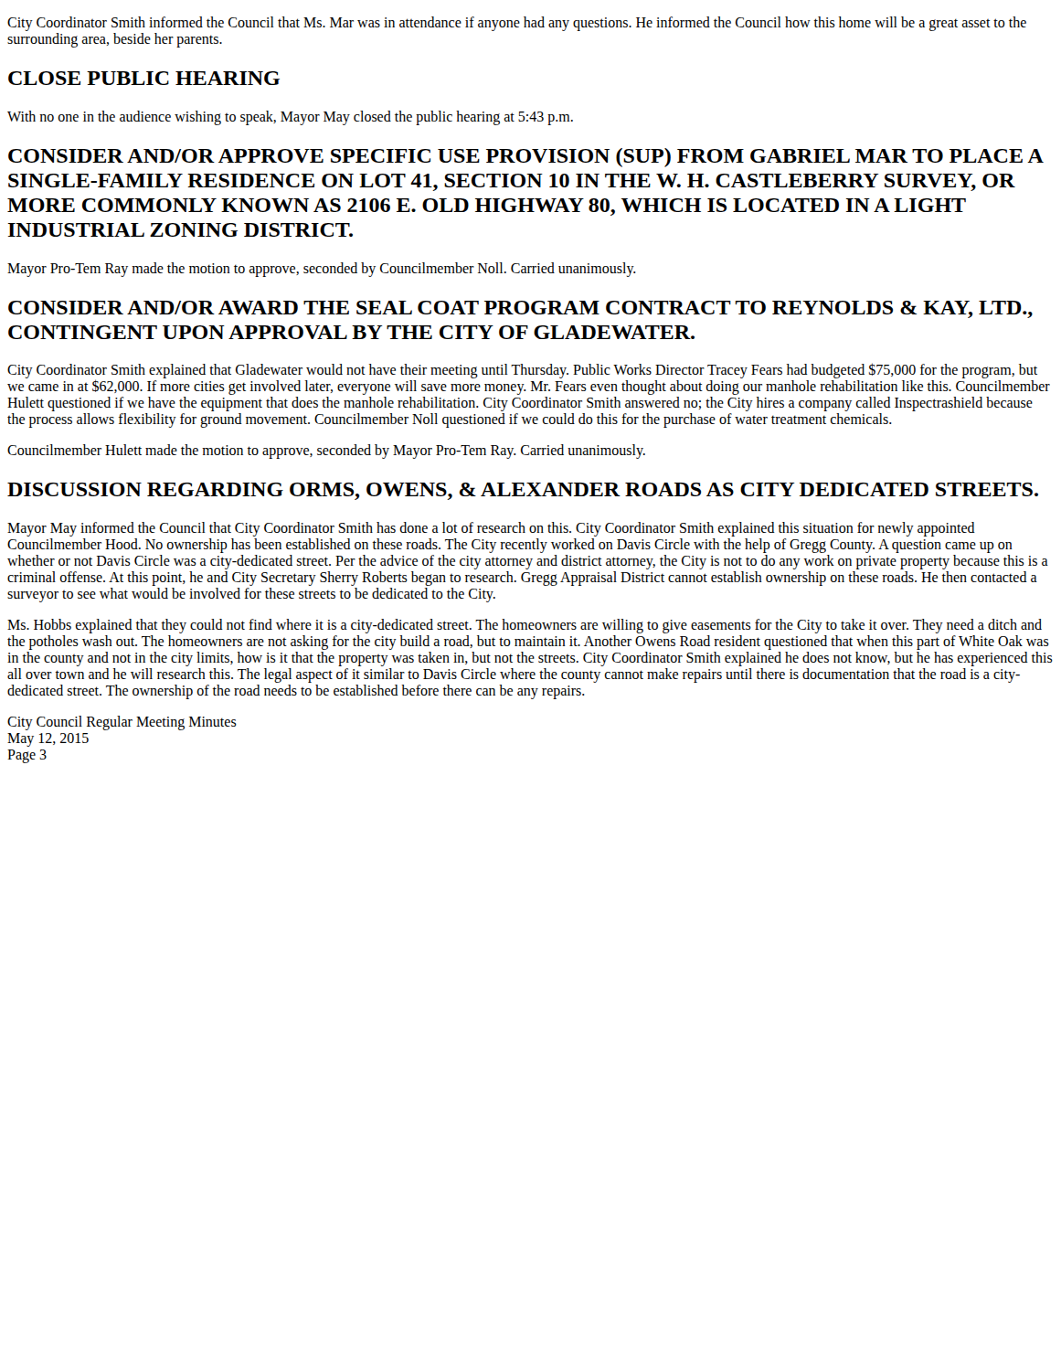City Coordinator Smith informed the Council that Ms. Mar was in attendance if anyone had any questions. He informed the Council how this home will be a great asset to the surrounding area, beside her parents.
CLOSE PUBLIC HEARING
With no one in the audience wishing to speak, Mayor May closed the public hearing at 5:43 p.m.
CONSIDER AND/OR APPROVE SPECIFIC USE PROVISION (SUP) FROM GABRIEL MAR TO PLACE A SINGLE-FAMILY RESIDENCE ON LOT 41, SECTION 10 IN THE W. H. CASTLEBERRY SURVEY, OR MORE COMMONLY KNOWN AS 2106 E. OLD HIGHWAY 80, WHICH IS LOCATED IN A LIGHT INDUSTRIAL ZONING DISTRICT.
Mayor Pro-Tem Ray made the motion to approve, seconded by Councilmember Noll. Carried unanimously.
CONSIDER AND/OR AWARD THE SEAL COAT PROGRAM CONTRACT TO REYNOLDS & KAY, LTD., CONTINGENT UPON APPROVAL BY THE CITY OF GLADEWATER.
City Coordinator Smith explained that Gladewater would not have their meeting until Thursday. Public Works Director Tracey Fears had budgeted $75,000 for the program, but we came in at $62,000. If more cities get involved later, everyone will save more money. Mr. Fears even thought about doing our manhole rehabilitation like this. Councilmember Hulett questioned if we have the equipment that does the manhole rehabilitation. City Coordinator Smith answered no; the City hires a company called Inspectrashield because the process allows flexibility for ground movement. Councilmember Noll questioned if we could do this for the purchase of water treatment chemicals.
Councilmember Hulett made the motion to approve, seconded by Mayor Pro-Tem Ray. Carried unanimously.
DISCUSSION REGARDING ORMS, OWENS, & ALEXANDER ROADS AS CITY DEDICATED STREETS.
Mayor May informed the Council that City Coordinator Smith has done a lot of research on this. City Coordinator Smith explained this situation for newly appointed Councilmember Hood. No ownership has been established on these roads. The City recently worked on Davis Circle with the help of Gregg County. A question came up on whether or not Davis Circle was a city-dedicated street. Per the advice of the city attorney and district attorney, the City is not to do any work on private property because this is a criminal offense. At this point, he and City Secretary Sherry Roberts began to research. Gregg Appraisal District cannot establish ownership on these roads. He then contacted a surveyor to see what would be involved for these streets to be dedicated to the City.
Ms. Hobbs explained that they could not find where it is a city-dedicated street. The homeowners are willing to give easements for the City to take it over. They need a ditch and the potholes wash out. The homeowners are not asking for the city build a road, but to maintain it. Another Owens Road resident questioned that when this part of White Oak was in the county and not in the city limits, how is it that the property was taken in, but not the streets. City Coordinator Smith explained he does not know, but he has experienced this all over town and he will research this. The legal aspect of it similar to Davis Circle where the county cannot make repairs until there is documentation that the road is a city-dedicated street. The ownership of the road needs to be established before there can be any repairs.
City Council Regular Meeting Minutes
May 12, 2015
Page 3